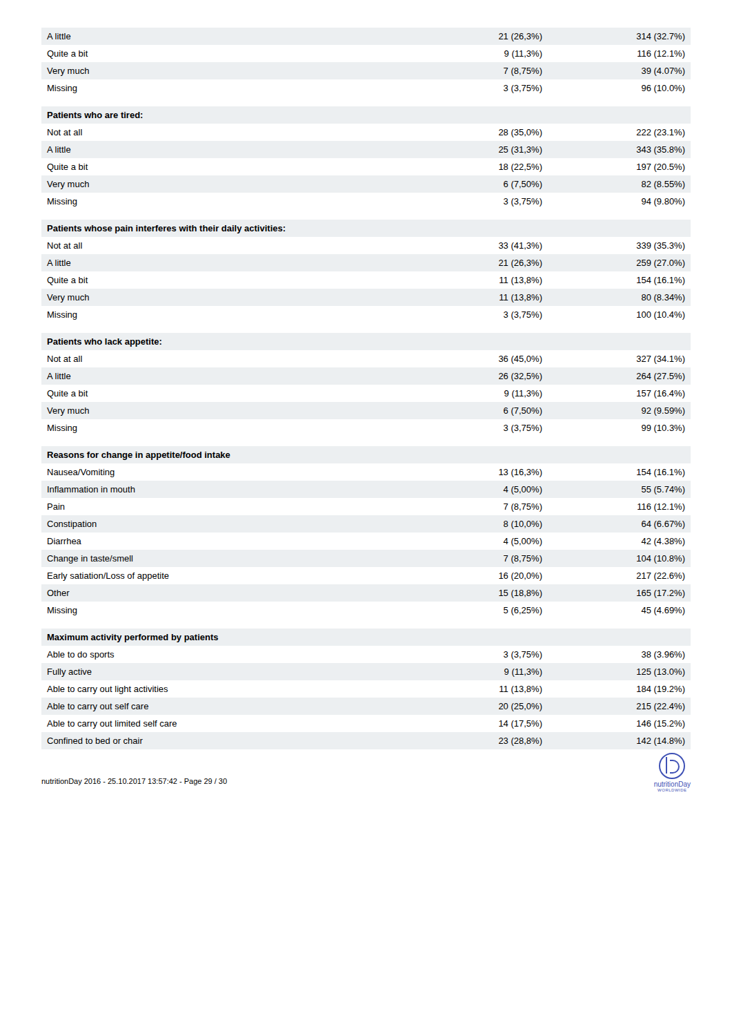| A little | 21 (26,3%) | 314 (32.7%) |
| Quite a bit | 9 (11,3%) | 116 (12.1%) |
| Very much | 7 (8,75%) | 39 (4.07%) |
| Missing | 3 (3,75%) | 96 (10.0%) |
| Patients who are tired: | | |
| Not at all | 28 (35,0%) | 222 (23.1%) |
| A little | 25 (31,3%) | 343 (35.8%) |
| Quite a bit | 18 (22,5%) | 197 (20.5%) |
| Very much | 6 (7,50%) | 82 (8.55%) |
| Missing | 3 (3,75%) | 94 (9.80%) |
| Patients whose pain interferes with their daily activities: | | |
| Not at all | 33 (41,3%) | 339 (35.3%) |
| A little | 21 (26,3%) | 259 (27.0%) |
| Quite a bit | 11 (13,8%) | 154 (16.1%) |
| Very much | 11 (13,8%) | 80 (8.34%) |
| Missing | 3 (3,75%) | 100 (10.4%) |
| Patients who lack appetite: | | |
| Not at all | 36 (45,0%) | 327 (34.1%) |
| A little | 26 (32,5%) | 264 (27.5%) |
| Quite a bit | 9 (11,3%) | 157 (16.4%) |
| Very much | 6 (7,50%) | 92 (9.59%) |
| Missing | 3 (3,75%) | 99 (10.3%) |
| Reasons for change in appetite/food intake | | |
| Nausea/Vomiting | 13 (16,3%) | 154 (16.1%) |
| Inflammation in mouth | 4 (5,00%) | 55 (5.74%) |
| Pain | 7 (8,75%) | 116 (12.1%) |
| Constipation | 8 (10,0%) | 64 (6.67%) |
| Diarrhea | 4 (5,00%) | 42 (4.38%) |
| Change in taste/smell | 7 (8,75%) | 104 (10.8%) |
| Early satiation/Loss of appetite | 16 (20,0%) | 217 (22.6%) |
| Other | 15 (18,8%) | 165 (17.2%) |
| Missing | 5 (6,25%) | 45 (4.69%) |
| Maximum activity performed by patients | | |
| Able to do sports | 3 (3,75%) | 38 (3.96%) |
| Fully active | 9 (11,3%) | 125 (13.0%) |
| Able to carry out light activities | 11 (13,8%) | 184 (19.2%) |
| Able to carry out self care | 20 (25,0%) | 215 (22.4%) |
| Able to carry out limited self care | 14 (17,5%) | 146 (15.2%) |
| Confined to bed or chair | 23 (28,8%) | 142 (14.8%) |
nutritionDay 2016 - 25.10.2017 13:57:42 - Page 29 / 30
nutritionDay
WORLDWIDE